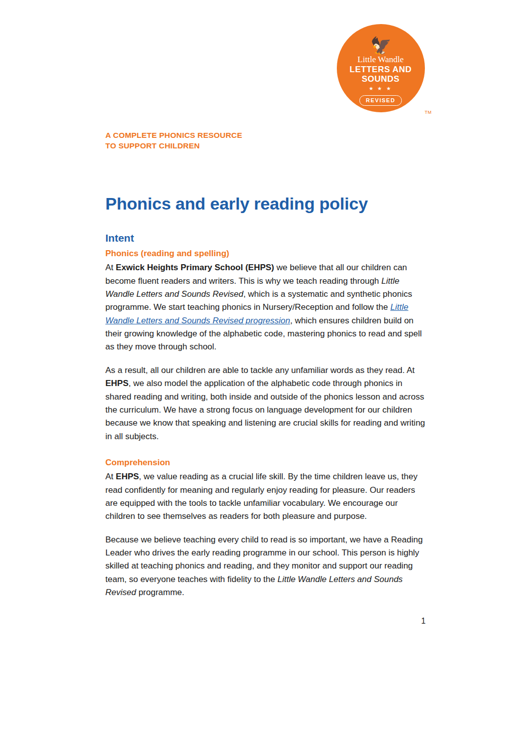🦅
Little Wandle
LETTERS AND
SOUNDS
★ ★ ★
Revised
TM
A complete phonics resource
to support children
Phonics and early reading policy
Intent
Phonics (reading and spelling)
At Exwick Heights Primary School (EHPS) we believe that all our children can become fluent readers and writers. This is why we teach reading through Little Wandle Letters and Sounds Revised, which is a systematic and synthetic phonics programme. We start teaching phonics in Nursery/Reception and follow the Little Wandle Letters and Sounds Revised progression, which ensures children build on their growing knowledge of the alphabetic code, mastering phonics to read and spell as they move through school.
As a result, all our children are able to tackle any unfamiliar words as they read. At EHPS, we also model the application of the alphabetic code through phonics in shared reading and writing, both inside and outside of the phonics lesson and across the curriculum. We have a strong focus on language development for our children because we know that speaking and listening are crucial skills for reading and writing in all subjects.
Comprehension
At EHPS, we value reading as a crucial life skill. By the time children leave us, they read confidently for meaning and regularly enjoy reading for pleasure. Our readers are equipped with the tools to tackle unfamiliar vocabulary. We encourage our children to see themselves as readers for both pleasure and purpose.
Because we believe teaching every child to read is so important, we have a Reading Leader who drives the early reading programme in our school. This person is highly skilled at teaching phonics and reading, and they monitor and support our reading team, so everyone teaches with fidelity to the Little Wandle Letters and Sounds Revised programme.
1